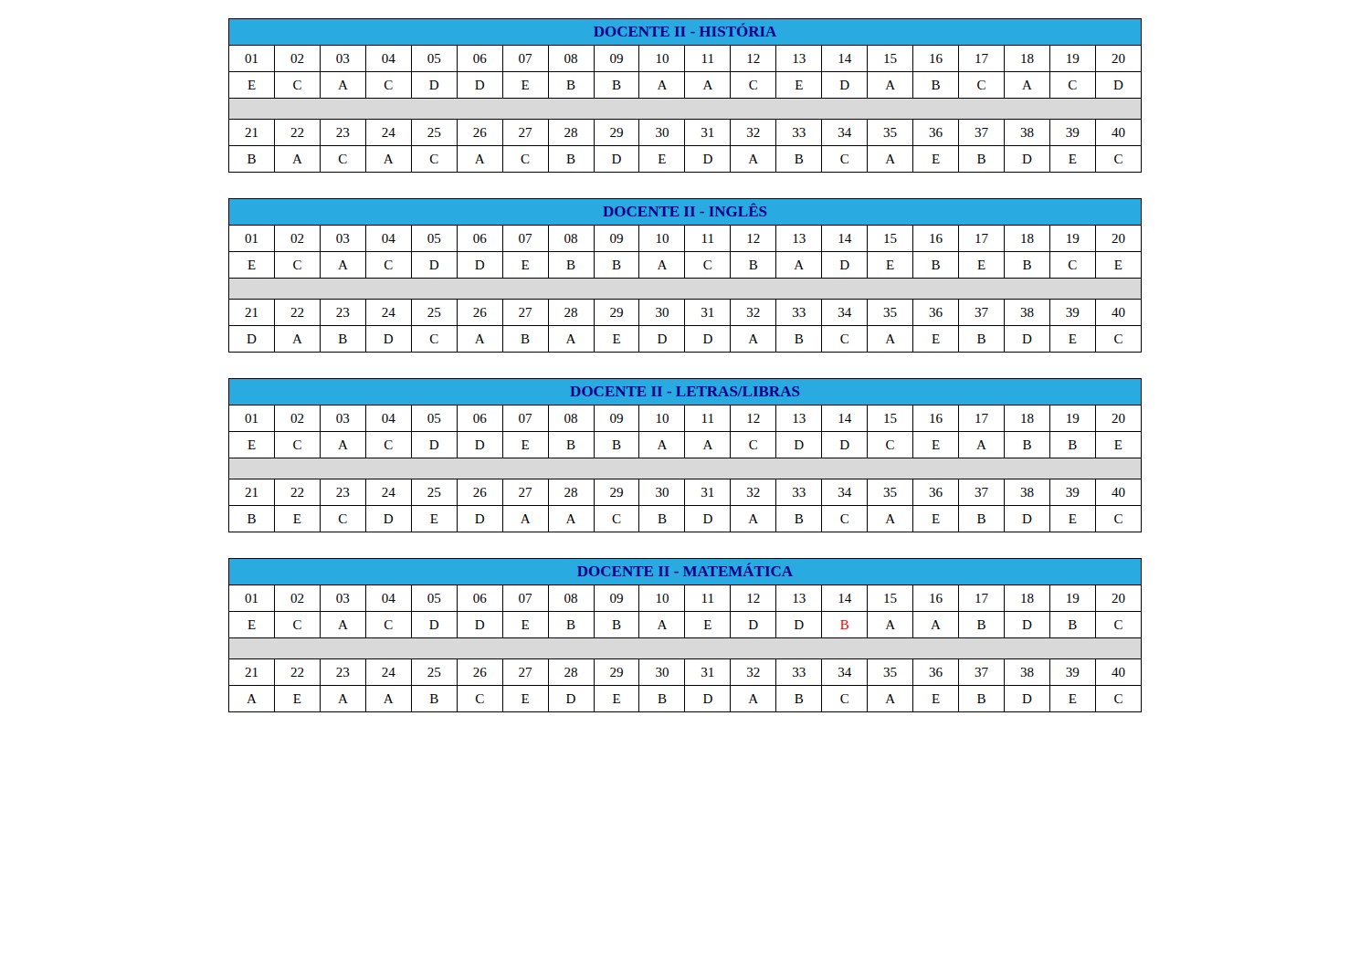DOCENTE II - HISTÓRIA
| 01 | 02 | 03 | 04 | 05 | 06 | 07 | 08 | 09 | 10 | 11 | 12 | 13 | 14 | 15 | 16 | 17 | 18 | 19 | 20 |
| E | C | A | C | D | D | E | B | B | A | A | C | E | D | A | B | C | A | C | D |
| 21 | 22 | 23 | 24 | 25 | 26 | 27 | 28 | 29 | 30 | 31 | 32 | 33 | 34 | 35 | 36 | 37 | 38 | 39 | 40 |
| B | A | C | A | C | A | C | B | D | E | D | A | B | C | A | E | B | D | E | C |
DOCENTE II - INGLÊS
| 01 | 02 | 03 | 04 | 05 | 06 | 07 | 08 | 09 | 10 | 11 | 12 | 13 | 14 | 15 | 16 | 17 | 18 | 19 | 20 |
| E | C | A | C | D | D | E | B | B | A | C | B | A | D | E | B | E | B | C | E |
| 21 | 22 | 23 | 24 | 25 | 26 | 27 | 28 | 29 | 30 | 31 | 32 | 33 | 34 | 35 | 36 | 37 | 38 | 39 | 40 |
| D | A | B | D | C | A | B | A | E | D | D | A | B | C | A | E | B | D | E | C |
DOCENTE II - LETRAS/LIBRAS
| 01 | 02 | 03 | 04 | 05 | 06 | 07 | 08 | 09 | 10 | 11 | 12 | 13 | 14 | 15 | 16 | 17 | 18 | 19 | 20 |
| E | C | A | C | D | D | E | B | B | A | A | C | D | D | C | E | A | B | B | E |
| 21 | 22 | 23 | 24 | 25 | 26 | 27 | 28 | 29 | 30 | 31 | 32 | 33 | 34 | 35 | 36 | 37 | 38 | 39 | 40 |
| B | E | C | D | E | D | A | A | C | B | D | A | B | C | A | E | B | D | E | C |
DOCENTE II - MATEMÁTICA
| 01 | 02 | 03 | 04 | 05 | 06 | 07 | 08 | 09 | 10 | 11 | 12 | 13 | 14 | 15 | 16 | 17 | 18 | 19 | 20 |
| E | C | A | C | D | D | E | B | B | A | E | D | D | B | A | A | B | D | B | C |
| 21 | 22 | 23 | 24 | 25 | 26 | 27 | 28 | 29 | 30 | 31 | 32 | 33 | 34 | 35 | 36 | 37 | 38 | 39 | 40 |
| A | E | A | A | B | C | E | D | E | B | D | A | B | C | A | E | B | D | E | C |